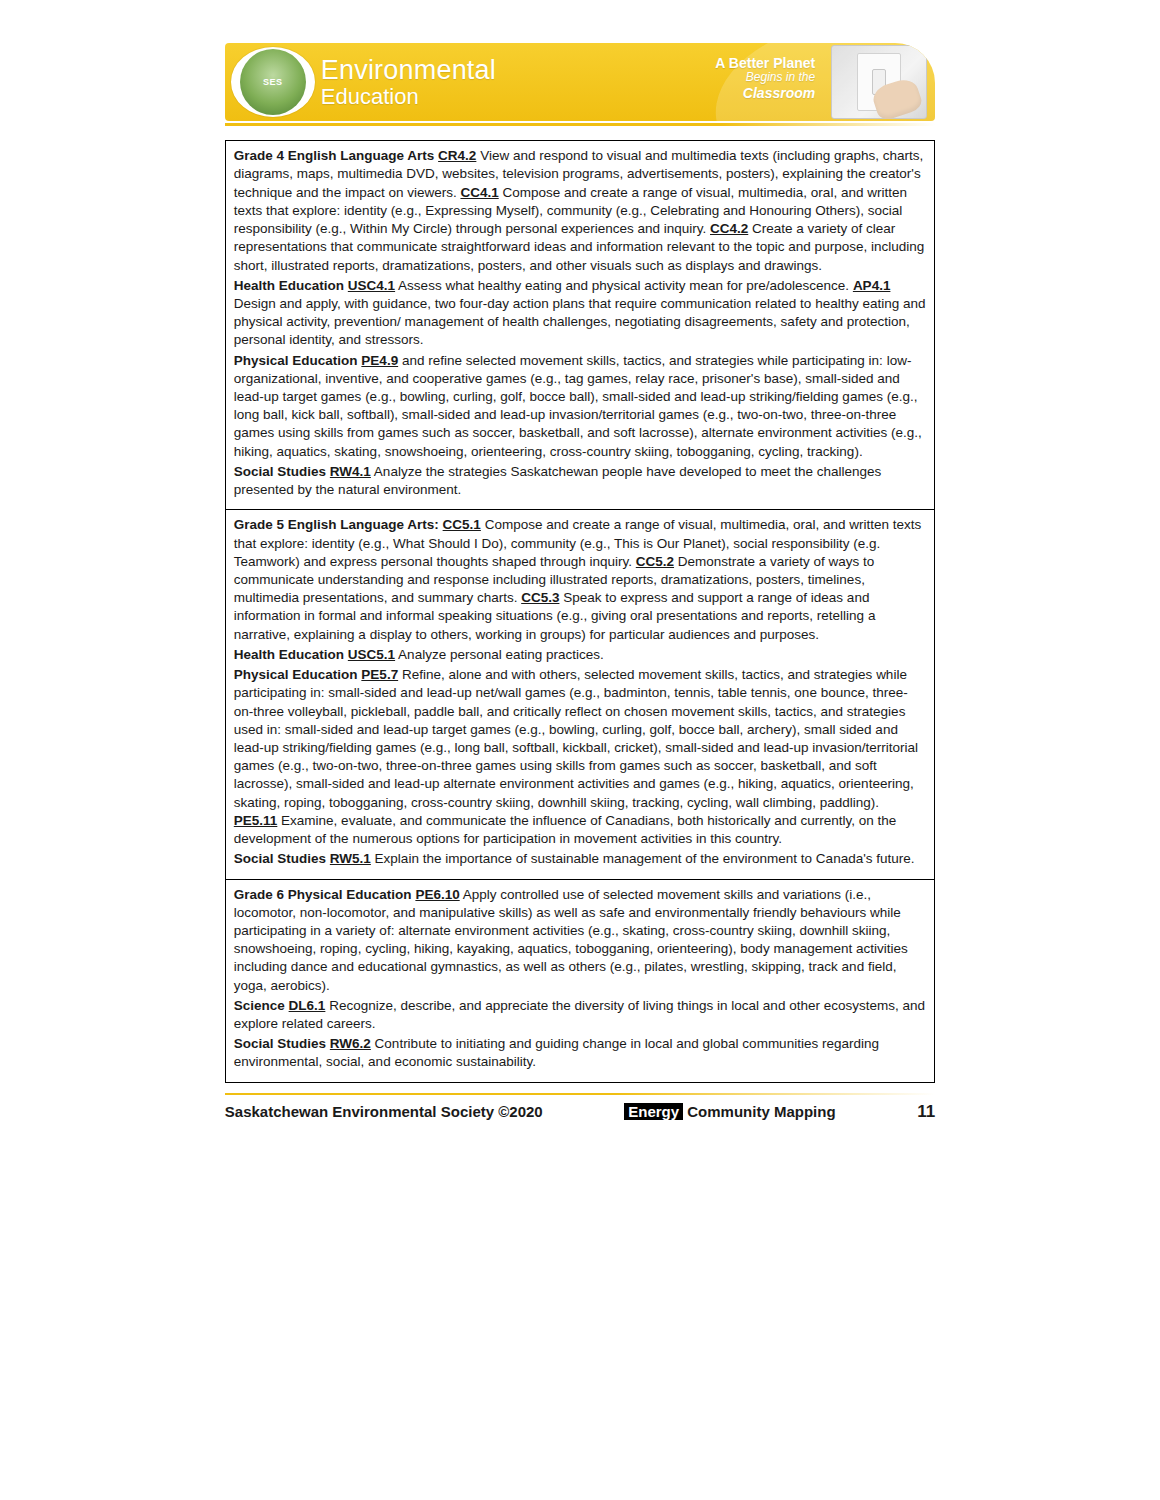SES
Environmental Education
A Better Planet
Begins in the
Classroom
| Grade 4 English Language Arts CR4.2 View and respond to visual and multimedia texts (including graphs, charts, diagrams, maps, multimedia DVD, websites, television programs, advertisements, posters), explaining the creator's technique and the impact on viewers. CC4.1 Compose and create a range of visual, multimedia, oral, and written texts that explore: identity (e.g., Expressing Myself), community (e.g., Celebrating and Honouring Others), social responsibility (e.g., Within My Circle) through personal experiences and inquiry. CC4.2 Create a variety of clear representations that communicate straightforward ideas and information relevant to the topic and purpose, including short, illustrated reports, dramatizations, posters, and other visuals such as displays and drawings. Health Education USC4.1 Assess what healthy eating and physical activity mean for pre/adolescence. AP4.1 Design and apply, with guidance, two four-day action plans that require communication related to healthy eating and physical activity, prevention/ management of health challenges, negotiating disagreements, safety and protection, personal identity, and stressors. Physical Education PE4.9 and refine selected movement skills, tactics, and strategies while participating in: low-organizational, inventive, and cooperative games (e.g., tag games, relay race, prisoner's base), small-sided and lead-up target games (e.g., bowling, curling, golf, bocce ball), small-sided and lead-up striking/fielding games (e.g., long ball, kick ball, softball), small-sided and lead-up invasion/territorial games (e.g., two-on-two, three-on-three games using skills from games such as soccer, basketball, and soft lacrosse), alternate environment activities (e.g., hiking, aquatics, skating, snowshoeing, orienteering, cross-country skiing, tobogganing, cycling, tracking). Social Studies RW4.1 Analyze the strategies Saskatchewan people have developed to meet the challenges presented by the natural environment. |
| Grade 5 English Language Arts: CC5.1 Compose and create a range of visual, multimedia, oral, and written texts that explore: identity (e.g., What Should I Do), community (e.g., This is Our Planet), social responsibility (e.g. Teamwork) and express personal thoughts shaped through inquiry. CC5.2 Demonstrate a variety of ways to communicate understanding and response including illustrated reports, dramatizations, posters, timelines, multimedia presentations, and summary charts. CC5.3 Speak to express and support a range of ideas and information in formal and informal speaking situations (e.g., giving oral presentations and reports, retelling a narrative, explaining a display to others, working in groups) for particular audiences and purposes. Health Education USC5.1 Analyze personal eating practices. Physical Education PE5.7 Refine, alone and with others, selected movement skills, tactics, and strategies while participating in: small-sided and lead-up net/wall games (e.g., badminton, tennis, table tennis, one bounce, three-on-three volleyball, pickleball, paddle ball, and critically reflect on chosen movement skills, tactics, and strategies used in: small-sided and lead-up target games (e.g., bowling, curling, golf, bocce ball, archery), small sided and lead-up striking/fielding games (e.g., long ball, softball, kickball, cricket), small-sided and lead-up invasion/territorial games (e.g., two-on-two, three-on-three games using skills from games such as soccer, basketball, and soft lacrosse), small-sided and lead-up alternate environment activities and games (e.g., hiking, aquatics, orienteering, skating, roping, tobogganing, cross-country skiing, downhill skiing, tracking, cycling, wall climbing, paddling). PE5.11 Examine, evaluate, and communicate the influence of Canadians, both historically and currently, on the development of the numerous options for participation in movement activities in this country. Social Studies RW5.1 Explain the importance of sustainable management of the environment to Canada's future. |
| Grade 6 Physical Education PE6.10 Apply controlled use of selected movement skills and variations (i.e., locomotor, non-locomotor, and manipulative skills) as well as safe and environmentally friendly behaviours while participating in a variety of: alternate environment activities (e.g., skating, cross-country skiing, downhill skiing, snowshoeing, roping, cycling, hiking, kayaking, aquatics, tobogganing, orienteering), body management activities including dance and educational gymnastics, as well as others (e.g., pilates, wrestling, skipping, track and field, yoga, aerobics). Science DL6.1 Recognize, describe, and appreciate the diversity of living things in local and other ecosystems, and explore related careers. Social Studies RW6.2 Contribute to initiating and guiding change in local and global communities regarding environmental, social, and economic sustainability. |
Saskatchewan Environmental Society ©2020
Energy Community Mapping
11